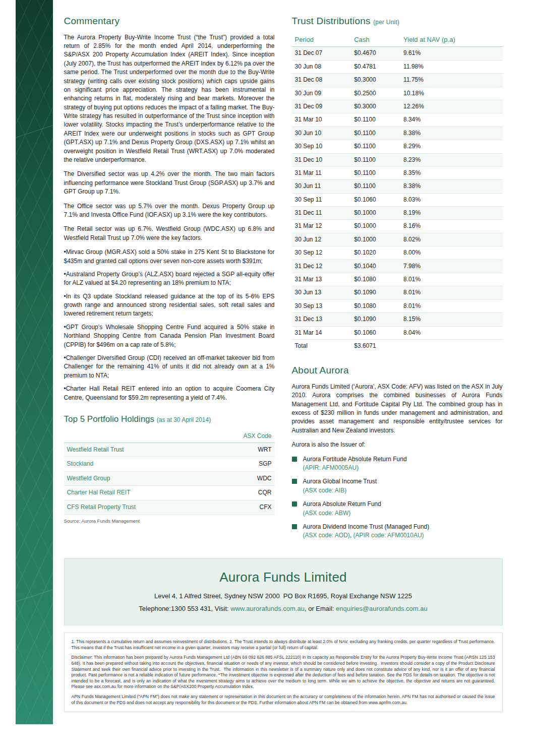Commentary
The Aurora Property Buy-Write Income Trust (“the Trust”) provided a total return of 2.85% for the month ended April 2014, underperforming the S&P/ASX 200 Property Accumulation Index (AREIT Index). Since inception (July 2007), the Trust has outperformed the AREIT Index by 6.12% pa over the same period. The Trust underperformed over the month due to the Buy-Write strategy (writing calls over existing stock positions) which caps upside gains on significant price appreciation. The strategy has been instrumental in enhancing returns in flat, moderately rising and bear markets. Moreover the strategy of buying put options reduces the impact of a falling market. The Buy-Write strategy has resulted in outperformance of the Trust since inception with lower volatility. Stocks impacting the Trust’s underperformance relative to the AREIT Index were our underweight positions in stocks such as GPT Group (GPT.ASX) up 7.1% and Dexus Property Group (DXS.ASX) up 7.1% whilst an overweight position in Westfield Retail Trust (WRT.ASX) up 7.0% moderated the relative underperformance.
The Diversified sector was up 4.2% over the month. The two main factors influencing performance were Stockland Trust Group (SGP.ASX) up 3.7% and GPT Group up 7.1%.
The Office sector was up 5.7% over the month. Dexus Property Group up 7.1% and Investa Office Fund (IOF.ASX) up 3.1% were the key contributors.
The Retail sector was up 6.7%. Westfield Group (WDC.ASX) up 6.8% and Westfield Retail Trust up 7.0% were the key factors.
•Mirvac Group (MGR.ASX) sold a 50% stake in 275 Kent St to Blackstone for $435m and granted call options over seven non-core assets worth $391m;
•Australand Property Group’s (ALZ.ASX) board rejected a SGP all-equity offer for ALZ valued at $4.20 representing an 18% premium to NTA;
•In its Q3 update Stockland released guidance at the top of its 5-6% EPS growth range and announced strong residential sales, soft retail sales and lowered retirement return targets;
•GPT Group’s Wholesale Shopping Centre Fund acquired a 50% stake in Northland Shopping Centre from Canada Pension Plan Investment Board (CPPIB) for $496m on a cap rate of 5.8%;
•Challenger Diversified Group (CDI) received an off-market takeover bid from Challenger for the remaining 41% of units it did not already own at a 1% premium to NTA;
•Charter Hall Retail REIT entered into an option to acquire Coomera City Centre, Queensland for $59.2m representing a yield of 7.4%.
Top 5 Portfolio Holdings (as at 30 April 2014)
| | ASX Code |
| --- | --- |
| Westfield Retail Trust | WRT |
| Stockland | SGP |
| Westfield Group | WDC |
| Charter Hal Retail REIT | CQR |
| CFS Retail Property Trust | CFX |
Source: Aurora Funds Management
Trust Distributions (per Unit)
| Period | Cash | Yield at NAV (p.a) |
| --- | --- | --- |
| 31 Dec 07 | $0.4670 | 9.61% |
| 30 Jun 08 | $0.4781 | 11.98% |
| 31 Dec 08 | $0.3000 | 11.75% |
| 30 Jun 09 | $0.2500 | 10.18% |
| 31 Dec 09 | $0.3000 | 12.26% |
| 31 Mar 10 | $0.1100 | 8.34% |
| 30 Jun 10 | $0.1100 | 8.38% |
| 30 Sep 10 | $0.1100 | 8.29% |
| 31 Dec 10 | $0.1100 | 8.23% |
| 31 Mar 11 | $0.1100 | 8.35% |
| 30 Jun 11 | $0.1100 | 8.38% |
| 30 Sep 11 | $0.1060 | 8.03% |
| 31 Dec 11 | $0.1000 | 8.19% |
| 31 Mar 12 | $0.1000 | 8.16% |
| 30 Jun 12 | $0.1000 | 8.02% |
| 30 Sep 12 | $0.1020 | 8.00% |
| 31 Dec 12 | $0.1040 | 7.98% |
| 31 Mar 13 | $0.1080 | 8.01% |
| 30 Jun 13 | $0.1090 | 8.01% |
| 30 Sep 13 | $0.1080 | 8.01% |
| 31 Dec 13 | $0.1090 | 8.15% |
| 31 Mar 14 | $0.1060 | 8.04% |
| Total | $3.6071 | |
About Aurora
Aurora Funds Limited (‘Aurora’, ASX Code: AFV) was listed on the ASX in July 2010. Aurora comprises the combined businesses of Aurora Funds Management Ltd, and Fortitude Capital Pty Ltd. The combined group has in excess of $230 million in funds under management and administration, and provides asset management and responsible entity/trustee services for Australian and New Zealand investors.
Aurora is also the Issuer of:
Aurora Fortitude Absolute Return Fund
(APIR: AFM0005AU)
Aurora Global Income Trust
(ASX code: AIB)
Aurora Absolute Return Fund
(ASX code: ABW)
Aurora Dividend Income Trust (Managed Fund)
(ASX code: AOD), (APIR code: AFM0010AU)
Aurora Funds Limited
Level 4, 1 Alfred Street, Sydney NSW 2000 PO Box R1695, Royal Exchange NSW 1225
Telephone:1300 553 431, Visit: www.aurorafunds.com.au, or Email: enquiries@aurorafunds.com.au
1. This represents a cumulative return and assumes reinvestment of distributions. 2. The Trust intends to always distribute at least 2.0% of NAV, excluding any franking credits, per quarter regardless of Trust performance. This means that if the Trust has insufficient net income in a given quarter, investors may receive a partial (or full) return of capital.
Disclaimer: This information has been prepared by Aurora Funds Management Ltd (ABN 69 092 626 885 AFSL 222110) in its capacity as Responsible Entity for the Aurora Property Buy-Write Income Trust (ARSN 125 153 648). It has been prepared without taking into account the objectives, financial situation or needs of any investor, which should be considered before investing. Investors should consider a copy of the Product Disclosure Statement and seek their own financial advice prior to investing in the Trust. The information in this newsletter is of a summary nature only and does not constitute advice of any kind, nor is it an offer of any financial product. Past performance is not a reliable indication of future performance. *The investment objective is expressed after the deduction of fees and before taxation. See the PDS for details on taxation. The objective is not intended to be a forecast, and is only an indication of what the investment strategy aims to achieve over the medium to long term. While we aim to achieve the objective, the objective and returns are not guaranteed. Please see asx.com.au for more information on the S&P/ASX200 Property Accumulation Index.
APN Funds Management Limited (“APN FM”) does not make any statement or representation in this document on the accuracy or completeness of the information herein. APN FM has not authorised or caused the issue of this document or the PDS and does not accept any responsibility for this document or the PDS. Further information about APN FM can be obtained from www.apnfm.com.au.